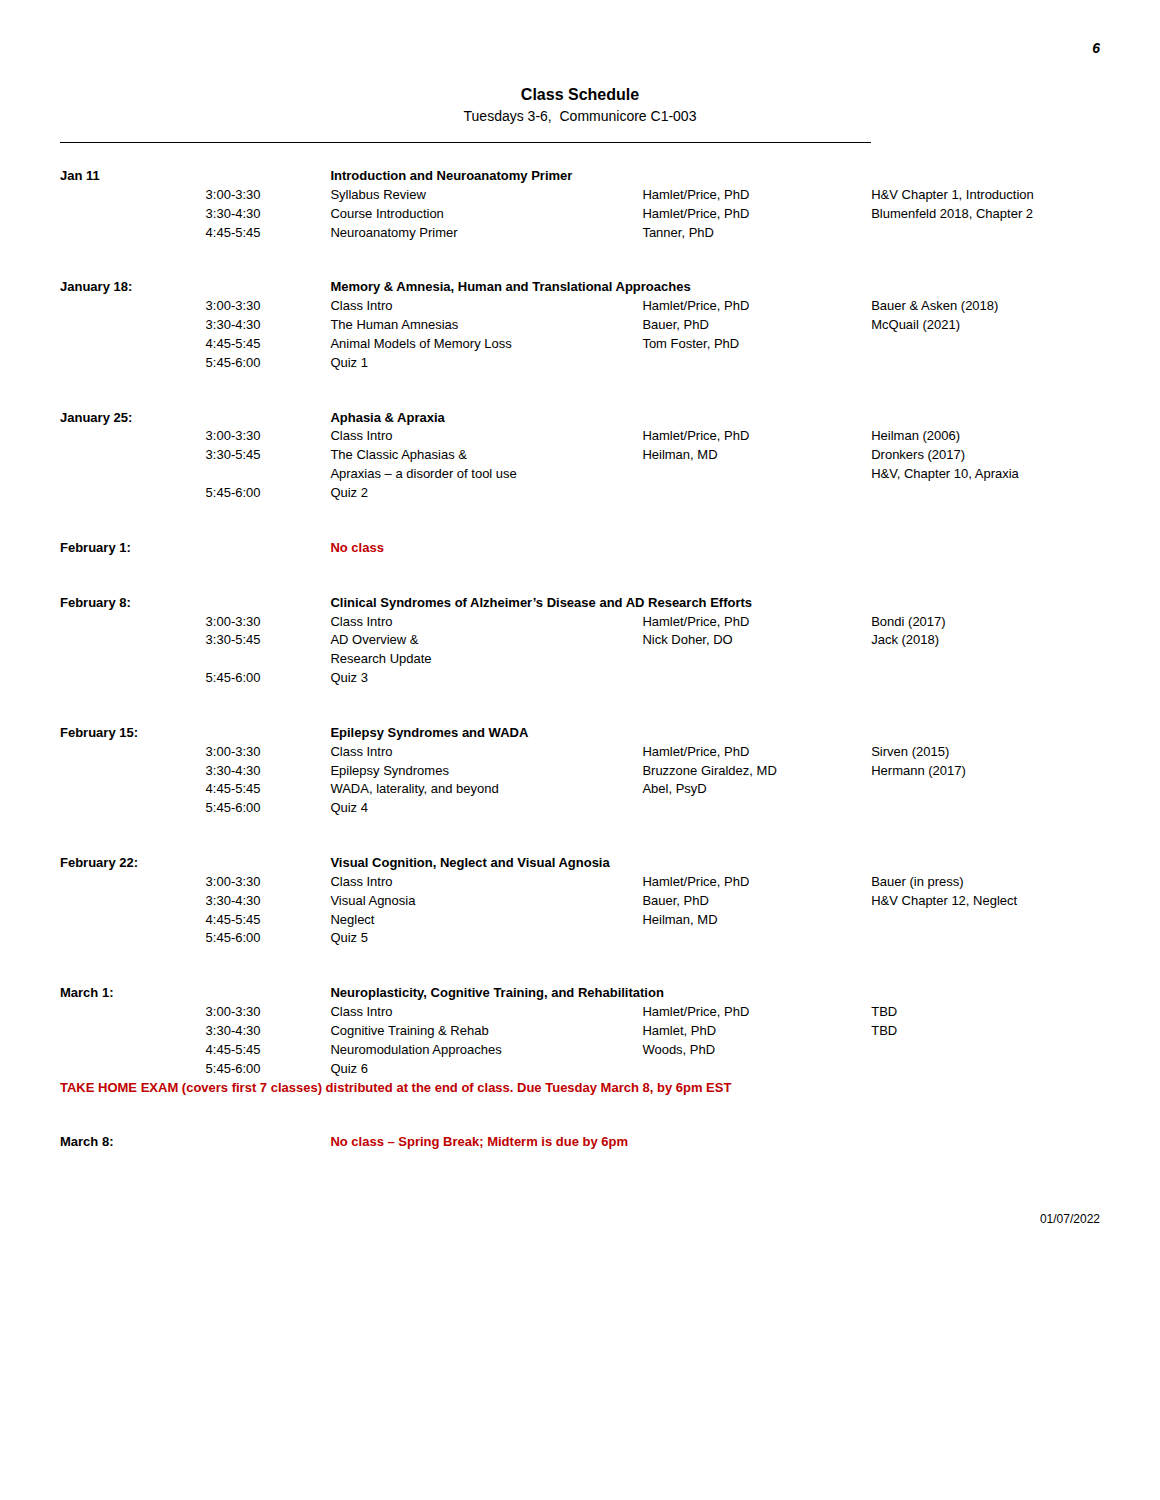6
Class Schedule
Tuesdays 3-6, Communicore C1-003
| Jan 11 | | Introduction and Neuroanatomy Primer |
| | 3:00-3:30 | Syllabus Review | Hamlet/Price, PhD | H&V Chapter 1, Introduction |
| | 3:30-4:30 | Course Introduction | Hamlet/Price, PhD | Blumenfeld 2018, Chapter 2 |
| | 4:45-5:45 | Neuroanatomy Primer | Tanner, PhD | |
| January 18: | | Memory & Amnesia, Human and Translational Approaches |
| | 3:00-3:30 | Class Intro | Hamlet/Price, PhD | Bauer & Asken (2018) |
| | 3:30-4:30 | The Human Amnesias | Bauer, PhD | McQuail (2021) |
| | 4:45-5:45 | Animal Models of Memory Loss | Tom Foster, PhD | |
| | 5:45-6:00 | Quiz 1 | | |
| January 25: | | Aphasia & Apraxia |
| | 3:00-3:30 | Class Intro | Hamlet/Price, PhD | Heilman (2006) |
| | 3:30-5:45 | The Classic Aphasias & | Heilman, MD | Dronkers (2017) |
| | | Apraxias – a disorder of tool use | | H&V, Chapter 10, Apraxia |
| | 5:45-6:00 | Quiz 2 | | |
| February 1: | | No class |
| February 8: | | Clinical Syndromes of Alzheimer’s Disease and AD Research Efforts |
| | 3:00-3:30 | Class Intro | Hamlet/Price, PhD | Bondi (2017) |
| | 3:30-5:45 | AD Overview & | Nick Doher, DO | Jack (2018) |
| | | Research Update | | |
| | 5:45-6:00 | Quiz 3 | | |
| February 15: | | Epilepsy Syndromes and WADA |
| | 3:00-3:30 | Class Intro | Hamlet/Price, PhD | Sirven (2015) |
| | 3:30-4:30 | Epilepsy Syndromes | Bruzzone Giraldez, MD | Hermann (2017) |
| | 4:45-5:45 | WADA, laterality, and beyond | Abel, PsyD | |
| | 5:45-6:00 | Quiz 4 | | |
| February 22: | | Visual Cognition, Neglect and Visual Agnosia |
| | 3:00-3:30 | Class Intro | Hamlet/Price, PhD | Bauer (in press) |
| | 3:30-4:30 | Visual Agnosia | Bauer, PhD | H&V Chapter 12, Neglect |
| | 4:45-5:45 | Neglect | Heilman, MD | |
| | 5:45-6:00 | Quiz 5 | | |
| March 1: | | Neuroplasticity, Cognitive Training, and Rehabilitation |
| | 3:00-3:30 | Class Intro | Hamlet/Price, PhD | TBD |
| | 3:30-4:30 | Cognitive Training & Rehab | Hamlet, PhD | TBD |
| | 4:45-5:45 | Neuromodulation Approaches | Woods, PhD | |
| | 5:45-6:00 | Quiz 6 | | |
| TAKE HOME EXAM (covers first 7 classes) distributed at the end of class. Due Tuesday March 8, by 6pm EST |
| March 8: | | No class – Spring Break; Midterm is due by 6pm |
01/07/2022